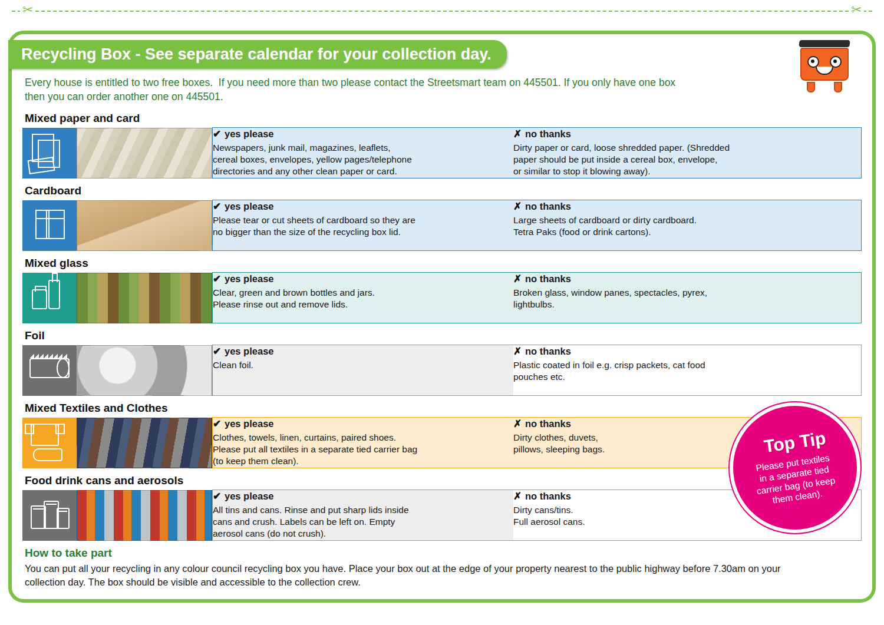✂ ✂
Recycling Box - See separate calendar for your collection day.
Every house is entitled to two free boxes. If you need more than two please contact the Streetsmart team on 445501. If you only have one box then you can order another one on 445501.
Mixed paper and card
| | | ✔ yes please Newspapers, junk mail, magazines, leaflets, cereal boxes, envelopes, yellow pages/telephone directories and any other clean paper or card. | ✗ no thanks Dirty paper or card, loose shredded paper. (Shredded paper should be put inside a cereal box, envelope, or similar to stop it blowing away). |
Cardboard
| | | ✔ yes please Please tear or cut sheets of cardboard so they are no bigger than the size of the recycling box lid. | ✗ no thanks Large sheets of cardboard or dirty cardboard. Tetra Paks (food or drink cartons). |
Mixed glass
| | | ✔ yes please Clear, green and brown bottles and jars. Please rinse out and remove lids. | ✗ no thanks Broken glass, window panes, spectacles, pyrex, lightbulbs. |
Foil
| | | ✔ yes please Clean foil. | ✗ no thanks Plastic coated in foil e.g. crisp packets, cat food pouches etc. |
Mixed Textiles and Clothes
| | | ✔ yes please Clothes, towels, linen, curtains, paired shoes. Please put all textiles in a separate tied carrier bag (to keep them clean). | ✗ no thanks Dirty clothes, duvets, pillows, sleeping bags. |
Food drink cans and aerosols
| | | ✔ yes please All tins and cans. Rinse and put sharp lids inside cans and crush. Labels can be left on. Empty aerosol cans (do not crush). | ✗ no thanks Dirty cans/tins. Full aerosol cans. |
Top Tip
Please put textiles
in a separate tied
carrier bag (to keep
them clean).
How to take part
You can put all your recycling in any colour council recycling box you have. Place your box out at the edge of your property nearest to the public highway before 7.30am on your collection day. The box should be visible and accessible to the collection crew.